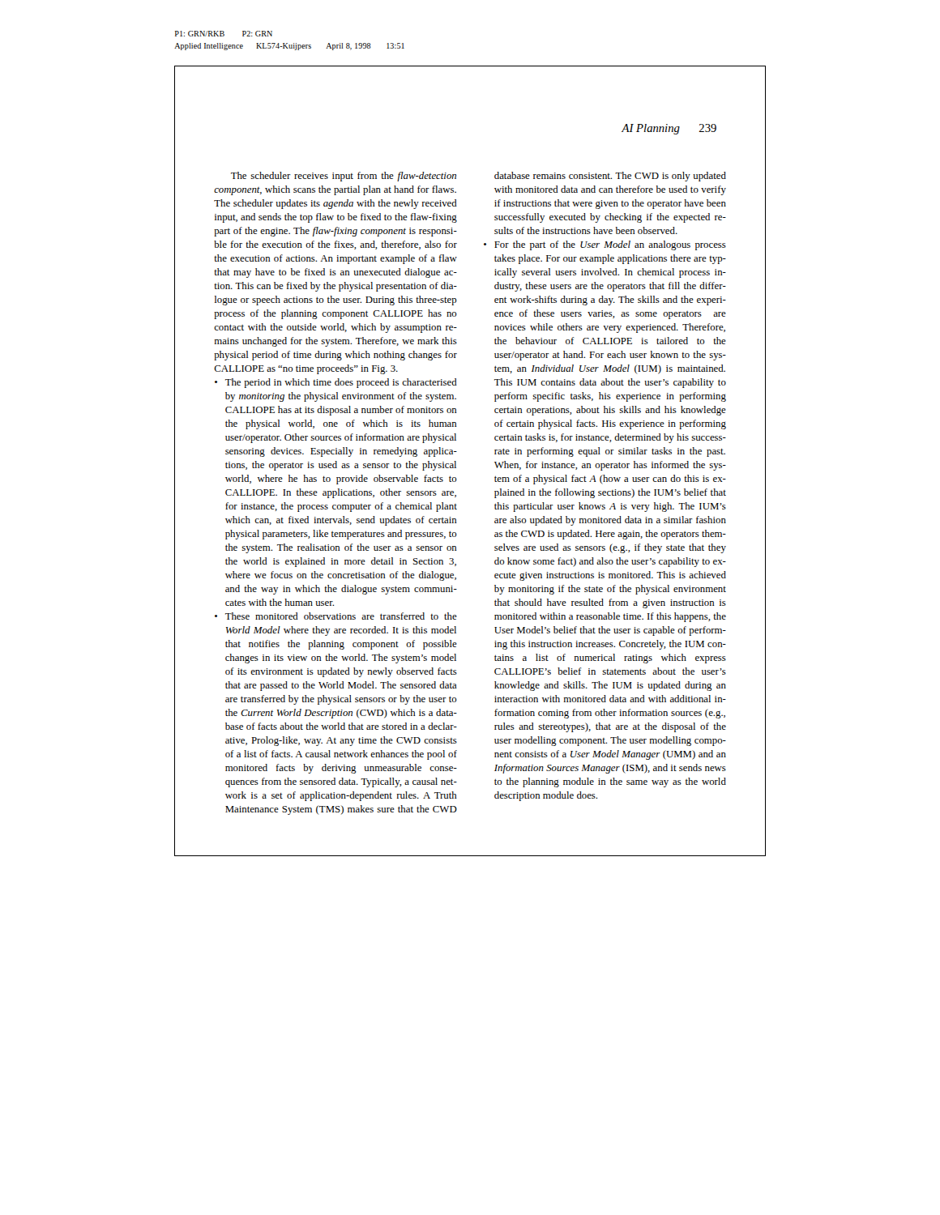P1: GRN/RKB P2: GRN Applied Intelligence KL574-Kuijpers April 8, 1998 13:51
AI Planning 239
The scheduler receives input from the flaw-detection component, which scans the partial plan at hand for flaws. The scheduler updates its agenda with the newly received input, and sends the top flaw to be fixed to the flaw-fixing part of the engine. The flaw-fixing component is responsible for the execution of the fixes, and, therefore, also for the execution of actions. An important example of a flaw that may have to be fixed is an unexecuted dialogue action. This can be fixed by the physical presentation of dialogue or speech actions to the user. During this three-step process of the planning component CALLIOPE has no contact with the outside world, which by assumption remains unchanged for the system. Therefore, we mark this physical period of time during which nothing changes for CALLIOPE as “no time proceeds” in Fig. 3.
The period in which time does proceed is characterised by monitoring the physical environment of the system. CALLIOPE has at its disposal a number of monitors on the physical world, one of which is its human user/operator. Other sources of information are physical sensoring devices. Especially in remedying applications, the operator is used as a sensor to the physical world, where he has to provide observable facts to CALLIOPE. In these applications, other sensors are, for instance, the process computer of a chemical plant which can, at fixed intervals, send updates of certain physical parameters, like temperatures and pressures, to the system. The realisation of the user as a sensor on the world is explained in more detail in Section 3, where we focus on the concretisation of the dialogue, and the way in which the dialogue system communicates with the human user.
These monitored observations are transferred to the World Model where they are recorded. It is this model that notifies the planning component of possible changes in its view on the world. The system’s model of its environment is updated by newly observed facts that are passed to the World Model. The sensored data are transferred by the physical sensors or by the user to the Current World Description (CWD) which is a database of facts about the world that are stored in a declarative, Prolog-like, way. At any time the CWD consists of a list of facts. A causal network enhances the pool of monitored facts by deriving unmeasurable consequences from the sensored data. Typically, a causal network is a set of application-dependent rules. A Truth Maintenance System (TMS) makes sure that the CWD database remains consistent. The CWD is only updated with monitored data and can therefore be used to verify if instructions that were given to the operator have been successfully executed by checking if the expected results of the instructions have been observed.
For the part of the User Model an analogous process takes place. For our example applications there are typically several users involved. In chemical process industry, these users are the operators that fill the different work-shifts during a day. The skills and the experience of these users varies, as some operators are novices while others are very experienced. Therefore, the behaviour of CALLIOPE is tailored to the user/operator at hand. For each user known to the system, an Individual User Model (IUM) is maintained. This IUM contains data about the user’s capability to perform specific tasks, his experience in performing certain operations, about his skills and his knowledge of certain physical facts. His experience in performing certain tasks is, for instance, determined by his success-rate in performing equal or similar tasks in the past. When, for instance, an operator has informed the system of a physical fact A (how a user can do this is explained in the following sections) the IUM’s belief that this particular user knows A is very high. The IUM’s are also updated by monitored data in a similar fashion as the CWD is updated. Here again, the operators themselves are used as sensors (e.g., if they state that they do know some fact) and also the user’s capability to execute given instructions is monitored. This is achieved by monitoring if the state of the physical environment that should have resulted from a given instruction is monitored within a reasonable time. If this happens, the User Model’s belief that the user is capable of performing this instruction increases. Concretely, the IUM contains a list of numerical ratings which express CALLIOPE’s belief in statements about the user’s knowledge and skills. The IUM is updated during an interaction with monitored data and with additional information coming from other information sources (e.g., rules and stereotypes), that are at the disposal of the user modelling component. The user modelling component consists of a User Model Manager (UMM) and an Information Sources Manager (ISM), and it sends news to the planning module in the same way as the world description module does.